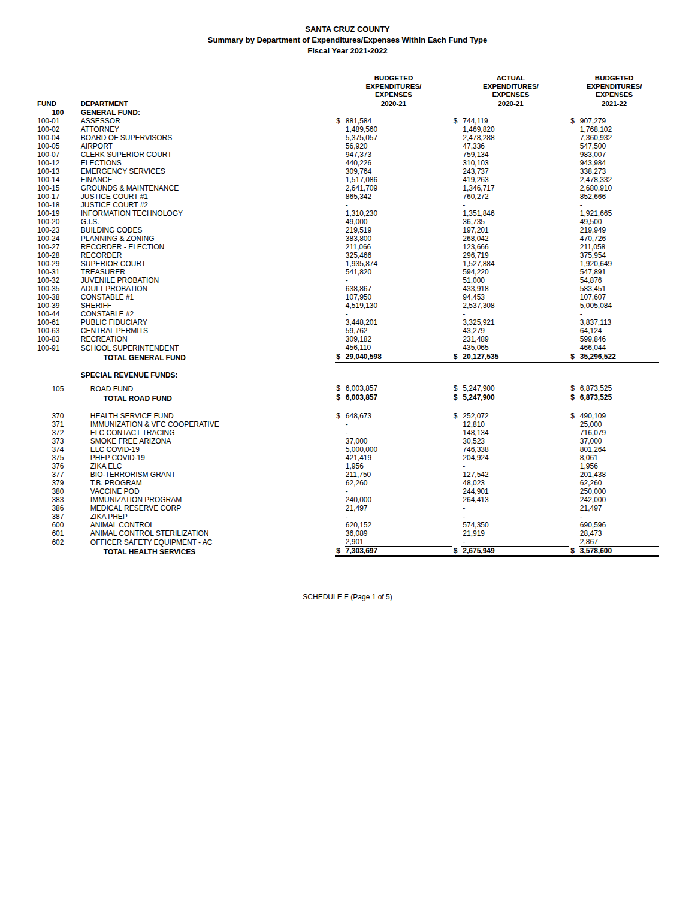SANTA CRUZ COUNTY
Summary by Department of Expenditures/Expenses Within Each Fund Type
Fiscal Year 2021-2022
| | | BUDGETED EXPENDITURES/ EXPENSES | ACTUAL EXPENDITURES/ EXPENSES | BUDGETED EXPENDITURES/ EXPENSES |
| --- | --- | --- | --- | --- |
| FUND | DEPARTMENT | 2020-21 | 2020-21 | 2021-22 |
| 100 | GENERAL FUND: | | | | | | |
| 100-01 | ASSESSOR | $ | 881,584 | $ | 744,119 | $ | 907,279 |
| 100-02 | ATTORNEY | | 1,489,560 | | 1,469,820 | | 1,768,102 |
| 100-04 | BOARD OF SUPERVISORS | | 5,375,057 | | 2,478,288 | | 7,360,932 |
| 100-05 | AIRPORT | | 56,920 | | 47,336 | | 547,500 |
| 100-07 | CLERK SUPERIOR COURT | | 947,373 | | 759,134 | | 983,007 |
| 100-12 | ELECTIONS | | 440,226 | | 310,103 | | 943,984 |
| 100-13 | EMERGENCY SERVICES | | 309,764 | | 243,737 | | 338,273 |
| 100-14 | FINANCE | | 1,517,086 | | 419,263 | | 2,478,332 |
| 100-15 | GROUNDS & MAINTENANCE | | 2,641,709 | | 1,346,717 | | 2,680,910 |
| 100-17 | JUSTICE COURT #1 | | 865,342 | | 760,272 | | 852,666 |
| 100-18 | JUSTICE COURT #2 | | - | | - | | - |
| 100-19 | INFORMATION TECHNOLOGY | | 1,310,230 | | 1,351,846 | | 1,921,665 |
| 100-20 | G.I.S. | | 49,000 | | 36,735 | | 49,500 |
| 100-23 | BUILDING CODES | | 219,519 | | 197,201 | | 219,949 |
| 100-24 | PLANNING & ZONING | | 383,800 | | 268,042 | | 470,726 |
| 100-27 | RECORDER - ELECTION | | 211,066 | | 123,666 | | 211,058 |
| 100-28 | RECORDER | | 325,466 | | 296,719 | | 375,954 |
| 100-29 | SUPERIOR COURT | | 1,935,874 | | 1,527,884 | | 1,920,649 |
| 100-31 | TREASURER | | 541,820 | | 594,220 | | 547,891 |
| 100-32 | JUVENILE PROBATION | | - | | 51,000 | | 54,876 |
| 100-35 | ADULT PROBATION | | 638,867 | | 433,918 | | 583,451 |
| 100-38 | CONSTABLE #1 | | 107,950 | | 94,453 | | 107,607 |
| 100-39 | SHERIFF | | 4,519,130 | | 2,537,308 | | 5,005,084 |
| 100-44 | CONSTABLE #2 | | - | | - | | - |
| 100-61 | PUBLIC FIDUCIARY | | 3,448,201 | | 3,325,921 | | 3,837,113 |
| 100-63 | CENTRAL PERMITS | | 59,762 | | 43,279 | | 64,124 |
| 100-83 | RECREATION | | 309,182 | | 231,489 | | 599,846 |
| 100-91 | SCHOOL SUPERINTENDENT | | 456,110 | | 435,065 | | 466,044 |
| | TOTAL GENERAL FUND | $ | 29,040,598 | $ | 20,127,535 | $ | 35,296,522 |
| | SPECIAL REVENUE FUNDS: | | | | | | |
| 105 | ROAD FUND | $ | 6,003,857 | $ | 5,247,900 | $ | 6,873,525 |
| | TOTAL ROAD FUND | $ | 6,003,857 | $ | 5,247,900 | $ | 6,873,525 |
| 370 | HEALTH SERVICE FUND | $ | 648,673 | $ | 252,072 | $ | 490,109 |
| 371 | IMMUNIZATION & VFC COOPERATIVE | | - | | 12,810 | | 25,000 |
| 372 | ELC CONTACT TRACING | | - | | 148,134 | | 716,079 |
| 373 | SMOKE FREE ARIZONA | | 37,000 | | 30,523 | | 37,000 |
| 374 | ELC COVID-19 | | 5,000,000 | | 746,338 | | 801,264 |
| 375 | PHEP COVID-19 | | 421,419 | | 204,924 | | 8,061 |
| 376 | ZIKA ELC | | 1,956 | | - | | 1,956 |
| 377 | BIO-TERRORISM GRANT | | 211,750 | | 127,542 | | 201,438 |
| 379 | T.B. PROGRAM | | 62,260 | | 48,023 | | 62,260 |
| 380 | VACCINE POD | | - | | 244,901 | | 250,000 |
| 383 | IMMUNIZATION PROGRAM | | 240,000 | | 264,413 | | 242,000 |
| 386 | MEDICAL RESERVE CORP | | 21,497 | | - | | 21,497 |
| 387 | ZIKA PHEP | | - | | - | | - |
| 600 | ANIMAL CONTROL | | 620,152 | | 574,350 | | 690,596 |
| 601 | ANIMAL CONTROL STERILIZATION | | 36,089 | | 21,919 | | 28,473 |
| 602 | OFFICER SAFETY EQUIPMENT - AC | | 2,901 | | - | | 2,867 |
| | TOTAL HEALTH SERVICES | $ | 7,303,697 | $ | 2,675,949 | $ | 3,578,600 |
SCHEDULE E (Page 1 of 5)